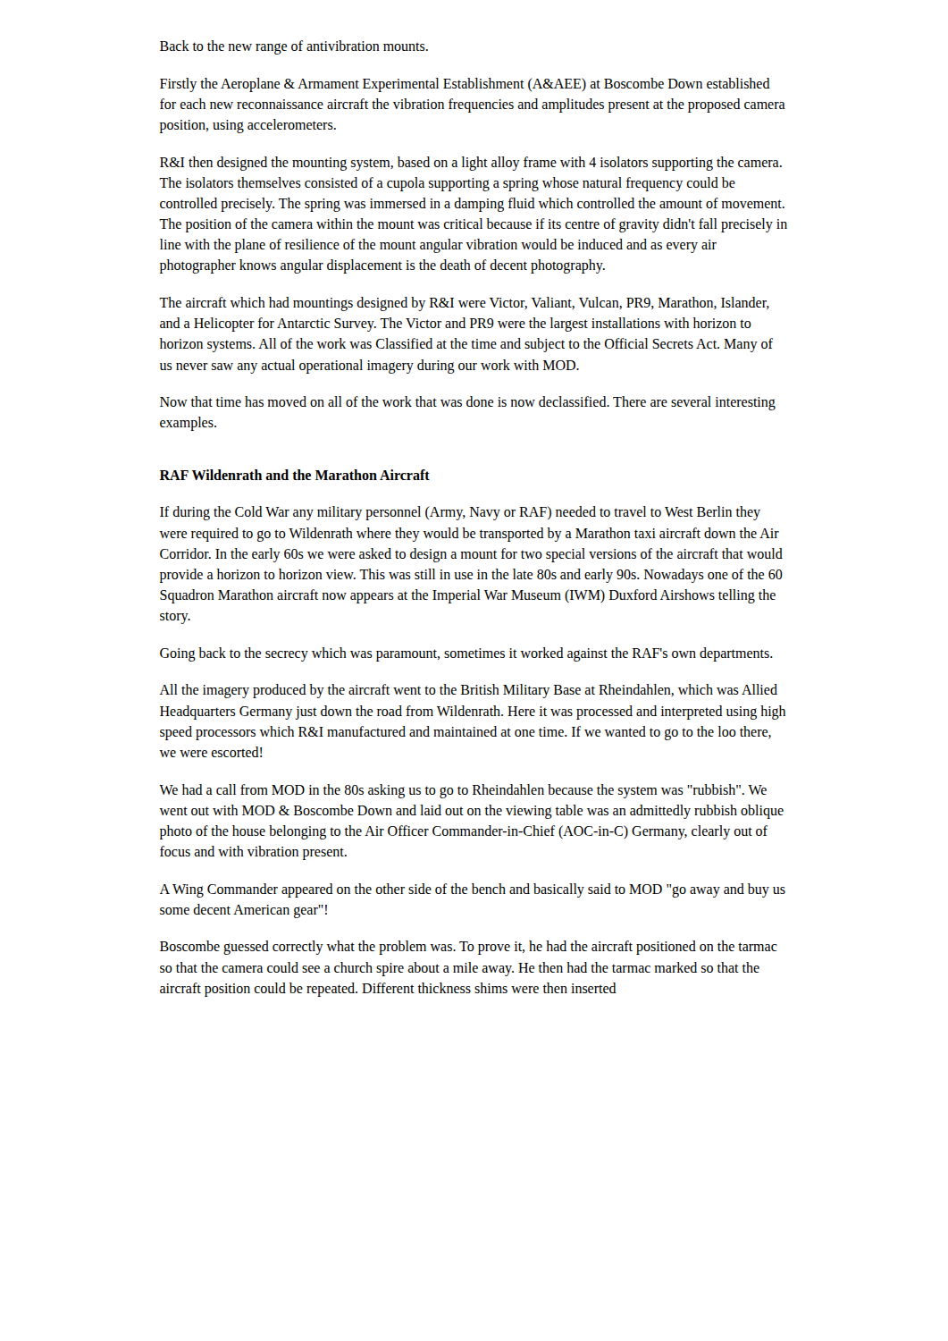Back to the new range of antivibration mounts.
Firstly the Aeroplane & Armament Experimental Establishment (A&AEE) at Boscombe Down established for each new reconnaissance aircraft the vibration frequencies and amplitudes present at the proposed camera position, using accelerometers.
R&I then designed the mounting system, based on a light alloy frame with 4 isolators supporting the camera. The isolators themselves consisted of a cupola supporting a spring whose natural frequency could be controlled precisely. The spring was immersed in a damping fluid which controlled the amount of movement. The position of the camera within the mount was critical because if its centre of gravity didn't fall precisely in line with the plane of resilience of the mount angular vibration would be induced and as every air photographer knows angular displacement is the death of decent photography.
The aircraft which had mountings designed by R&I were Victor, Valiant, Vulcan, PR9, Marathon, Islander, and a Helicopter for Antarctic Survey. The Victor and PR9 were the largest installations with horizon to horizon systems. All of the work was Classified at the time and subject to the Official Secrets Act. Many of us never saw any actual operational imagery during our work with MOD.
Now that time has moved on all of the work that was done is now declassified. There are several interesting examples.
RAF Wildenrath and the Marathon Aircraft
If during the Cold War any military personnel (Army, Navy or RAF) needed to travel to West Berlin they were required to go to Wildenrath where they would be transported by a Marathon taxi aircraft down the Air Corridor. In the early 60s we were asked to design a mount for two special versions of the aircraft that would provide a horizon to horizon view. This was still in use in the late 80s and early 90s. Nowadays one of the 60 Squadron Marathon aircraft now appears at the Imperial War Museum (IWM) Duxford Airshows telling the story.
Going back to the secrecy which was paramount, sometimes it worked against the RAF's own departments.
All the imagery produced by the aircraft went to the British Military Base at Rheindahlen, which was Allied Headquarters Germany just down the road from Wildenrath. Here it was processed and interpreted using high speed processors which R&I manufactured and maintained at one time. If we wanted to go to the loo there, we were escorted!
We had a call from MOD in the 80s asking us to go to Rheindahlen because the system was "rubbish". We went out with MOD & Boscombe Down and laid out on the viewing table was an admittedly rubbish oblique photo of the house belonging to the Air Officer Commander-in-Chief (AOC-in-C) Germany, clearly out of focus and with vibration present.
A Wing Commander appeared on the other side of the bench and basically said to MOD "go away and buy us some decent American gear"!
Boscombe guessed correctly what the problem was. To prove it, he had the aircraft positioned on the tarmac so that the camera could see a church spire about a mile away. He then had the tarmac marked so that the aircraft position could be repeated. Different thickness shims were then inserted